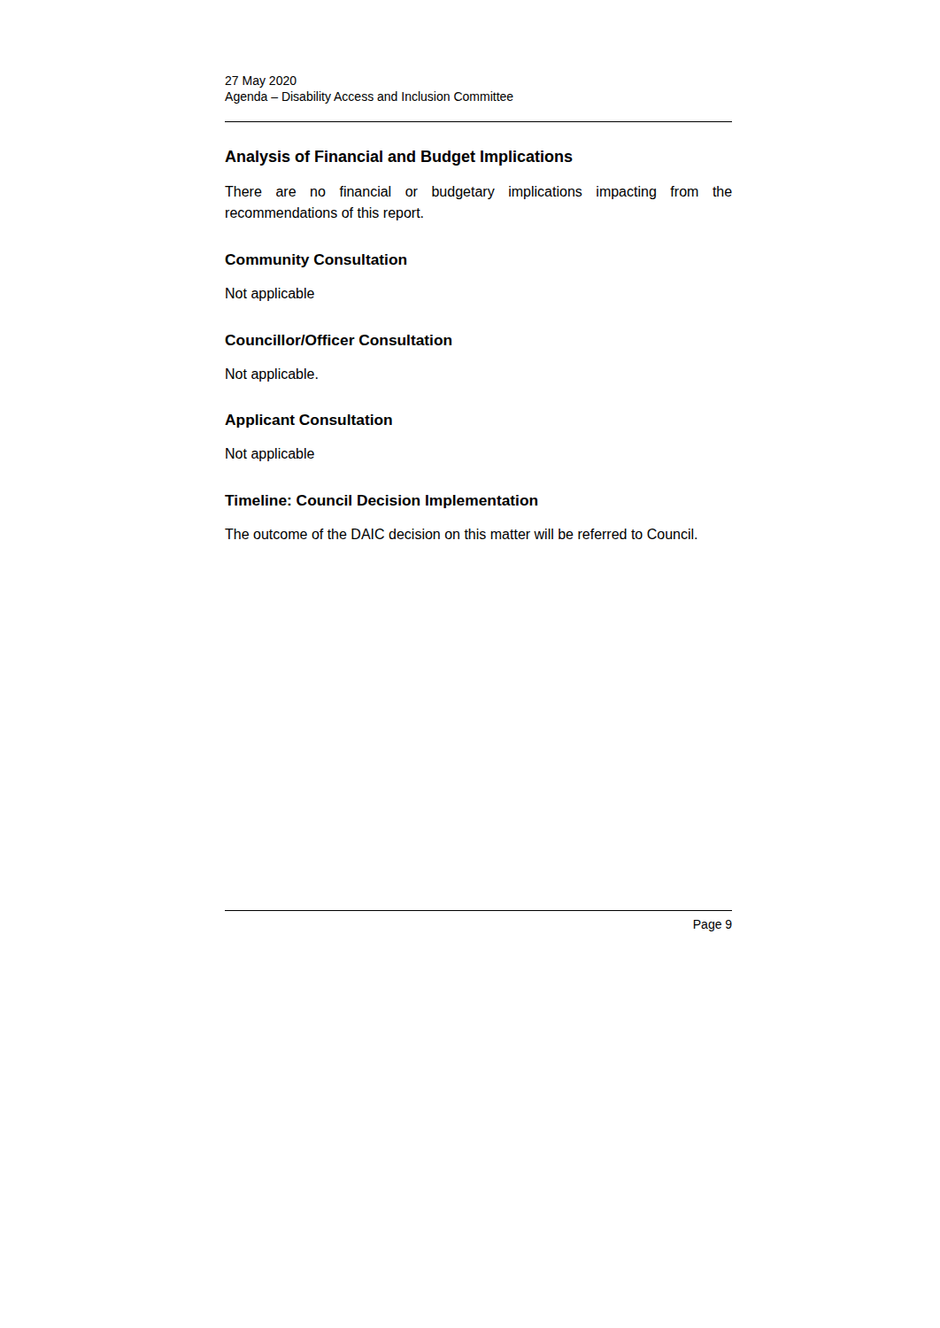27 May 2020
Agenda – Disability Access and Inclusion Committee
Analysis of Financial and Budget Implications
There are no financial or budgetary implications impacting from the recommendations of this report.
Community Consultation
Not applicable
Councillor/Officer Consultation
Not applicable.
Applicant Consultation
Not applicable
Timeline: Council Decision Implementation
The outcome of the DAIC decision on this matter will be referred to Council.
Page 9